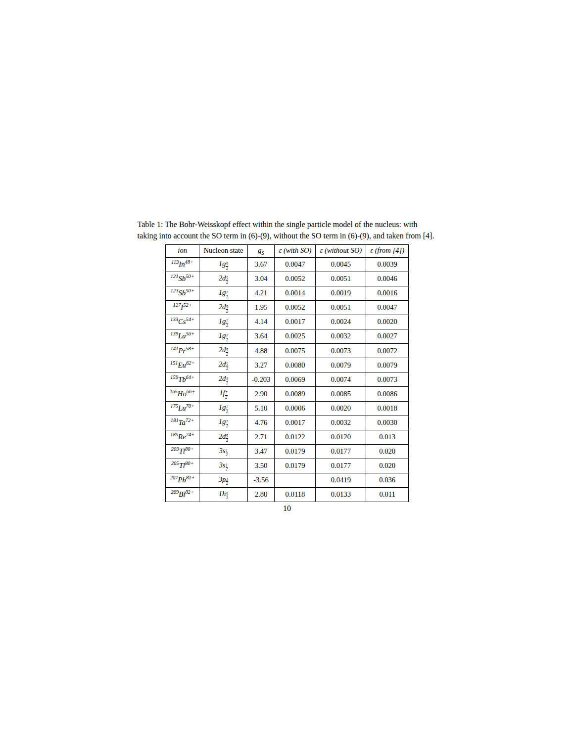Table 1: The Bohr-Weisskopf effect within the single particle model of the nucleus: with taking into account the SO term in (6)-(9), without the SO term in (6)-(9), and taken from [4].
| ion | Nucleon state | g S | ε (with SO) | ε (without SO) | ε (from [4]) |
| --- | --- | --- | --- | --- | --- |
| 113 In 48+ | 1g 9 2 | 3.67 | 0.0047 | 0.0045 | 0.0039 |
| 121 Sb 50+ | 2d 5 2 | 3.04 | 0.0052 | 0.0051 | 0.0046 |
| 123 Sb 50+ | 1g 7 2 | 4.21 | 0.0014 | 0.0019 | 0.0016 |
| 127 I 52+ | 2d 5 2 | 1.95 | 0.0052 | 0.0051 | 0.0047 |
| 133 Cs 54+ | 1g 7 2 | 4.14 | 0.0017 | 0.0024 | 0.0020 |
| 139 La 56+ | 1g 7 2 | 3.64 | 0.0025 | 0.0032 | 0.0027 |
| 141 Pr 58+ | 2d 5 2 | 4.88 | 0.0075 | 0.0073 | 0.0072 |
| 151 Eu 62+ | 2d 5 2 | 3.27 | 0.0080 | 0.0079 | 0.0079 |
| 159 Tb 64+ | 2d 3 2 | -0.203 | 0.0069 | 0.0074 | 0.0073 |
| 165 Ho 66+ | 1f 7 2 | 2.90 | 0.0089 | 0.0085 | 0.0086 |
| 175 Lu 70+ | 1g 7 2 | 5.10 | 0.0006 | 0.0020 | 0.0018 |
| 181 Ta 72+ | 1g 7 2 | 4.76 | 0.0017 | 0.0032 | 0.0030 |
| 185 Re 74+ | 2d 5 2 | 2.71 | 0.0122 | 0.0120 | 0.013 |
| 203 Tl 80+ | 3s 1 2 | 3.47 | 0.0179 | 0.0177 | 0.020 |
| 205 Tl 80+ | 3s 1 2 | 3.50 | 0.0179 | 0.0177 | 0.020 |
| 207 Pb 81+ | 3p 1 2 | -3.56 | | 0.0419 | 0.036 |
| 209 Bi 82+ | 1h 9 2 | 2.80 | 0.0118 | 0.0133 | 0.011 |
10